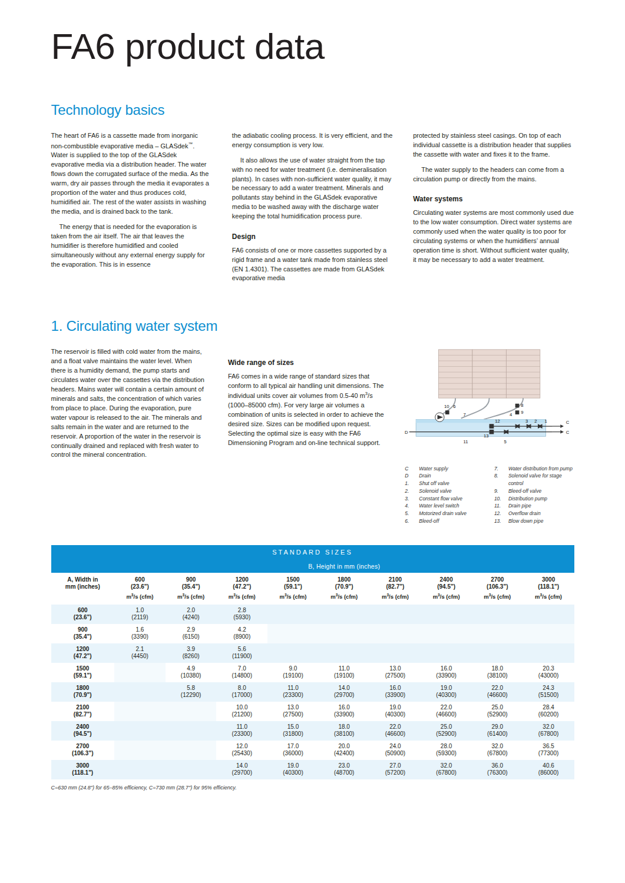FA6 product data
Technology basics
The heart of FA6 is a cassette made from inorganic non-combustible evaporative media – GLASdek™. Water is supplied to the top of the GLASdek evaporative media via a distribution header. The water flows down the corrugated surface of the media. As the warm, dry air passes through the media it evaporates a proportion of the water and thus produces cold, humidified air. The rest of the water assists in washing the media, and is drained back to the tank.
The energy that is needed for the evaporation is taken from the air itself. The air that leaves the humidifier is therefore humidified and cooled simultaneously without any external energy supply for the evaporation. This is in essence
the adiabatic cooling process. It is very efficient, and the energy consumption is very low.
It also allows the use of water straight from the tap with no need for water treatment (i.e. demineralisation plants). In cases with non-sufficient water quality, it may be necessary to add a water treatment. Minerals and pollutants stay behind in the GLASdek evaporative media to be washed away with the discharge water keeping the total humidification process pure.
Design
FA6 consists of one or more cassettes supported by a rigid frame and a water tank made from stainless steel (EN 1.4301). The cassettes are made from GLASdek evaporative media
protected by stainless steel casings. On top of each individual cassette is a distribution header that supplies the cassette with water and fixes it to the frame.
The water supply to the headers can come from a circulation pump or directly from the mains.
Water systems
Circulating water systems are most commonly used due to the low water consumption. Direct water systems are commonly used when the water quality is too poor for circulating systems or when the humidifiers’ annual operation time is short. Without sufficient water quality, it may be necessary to add a water treatment.
1. Circulating water system
The reservoir is filled with cold water from the mains, and a float valve maintains the water level. When there is a humidity demand, the pump starts and circulates water over the cassettes via the distribution headers. Mains water will contain a certain amount of minerals and salts, the concentration of which varies from place to place. During the evaporation, pure water vapour is released to the air. The minerals and salts remain in the water and are returned to the reservoir. A proportion of the water in the reservoir is continually drained and replaced with fresh water to control the mineral concentration.
Wide range of sizes
FA6 comes in a wide range of standard sizes that conform to all typical air handling unit dimensions. The individual units cover air volumes from 0.5-40 m3/s (1000–85000 cfm). For very large air volumes a combination of units is selected in order to achieve the desired size. Sizes can be modified upon request. Selecting the optimal size is easy with the FA6 Dimensioning Program and on-line technical support.
C C D 6 8 9 10 7 4 12 3 2 1 13 11 5
CWater supply
DDrain
1. Shut off valve
2. Solenoid valve
3. Constant flow valve
4. Water level switch
5. Motorized drain valve
6. Bleed-off
7. Water distribution from pump
8. Solenoid valve for stage control
9. Bleed-off valve
10. Distribution pump
11. Drain pipe
12. Overflow drain
13. Blow down pipe
STANDARD SIZES
| | B, Height in mm (inches) |
| --- | --- |
| A, Width in mm (inches) | 600 (23.6") | 900 (35.4") | 1200 (47.2") | 1500 (59.1") | 1800 (70.9") | 2100 (82.7") | 2400 (94.5") | 2700 (106.3") | 3000 (118.1") |
| | m 3 /s (cfm) | m 3 /s (cfm) | m 3 /s (cfm) | m 3 /s (cfm) | m 3 /s (cfm) | m 3 /s (cfm) | m 3 /s (cfm) | m 3 /s (cfm) | m 3 /s (cfm) |
| 600 (23.6") | 1.0 (2119) | 2.0 (4240) | 2.8 (5930) | | | | | | |
| 900 (35.4") | 1.6 (3390) | 2.9 (6150) | 4.2 (8900) | | | | | | |
| 1200 (47.2") | 2.1 (4450) | 3.9 (8260) | 5.6 (11900) | | | | | | |
| 1500 (59.1") | | 4.9 (10380) | 7.0 (14800) | 9.0 (19100) | 11.0 (19100) | 13.0 (27500) | 16.0 (33900) | 18.0 (38100) | 20.3 (43000) |
| 1800 (70.9") | | 5.8 (12290) | 8.0 (17000) | 11.0 (23300) | 14.0 (29700) | 16.0 (33900) | 19.0 (40300) | 22.0 (46600) | 24.3 (51500) |
| 2100 (82.7") | | | 10.0 (21200) | 13.0 (27500) | 16.0 (33900) | 19.0 (40300) | 22.0 (46600) | 25.0 (52900) | 28.4 (60200) |
| 2400 (94.5") | | | 11.0 (23300) | 15.0 (31800) | 18.0 (38100) | 22.0 (46600) | 25.0 (52900) | 29.0 (61400) | 32.0 (67800) |
| 2700 (106.3") | | | 12.0 (25430) | 17.0 (36000) | 20.0 (42400) | 24.0 (50900) | 28.0 (59300) | 32.0 (67800) | 36.5 (77300) |
| 3000 (118.1") | | | 14.0 (29700) | 19.0 (40300) | 23.0 (48700) | 27.0 (57200) | 32.0 (67800) | 36.0 (76300) | 40.6 (86000) |
C=630 mm (24.8″) for 65–85% efficiency, C=730 mm (28.7″) for 95% efficiency.